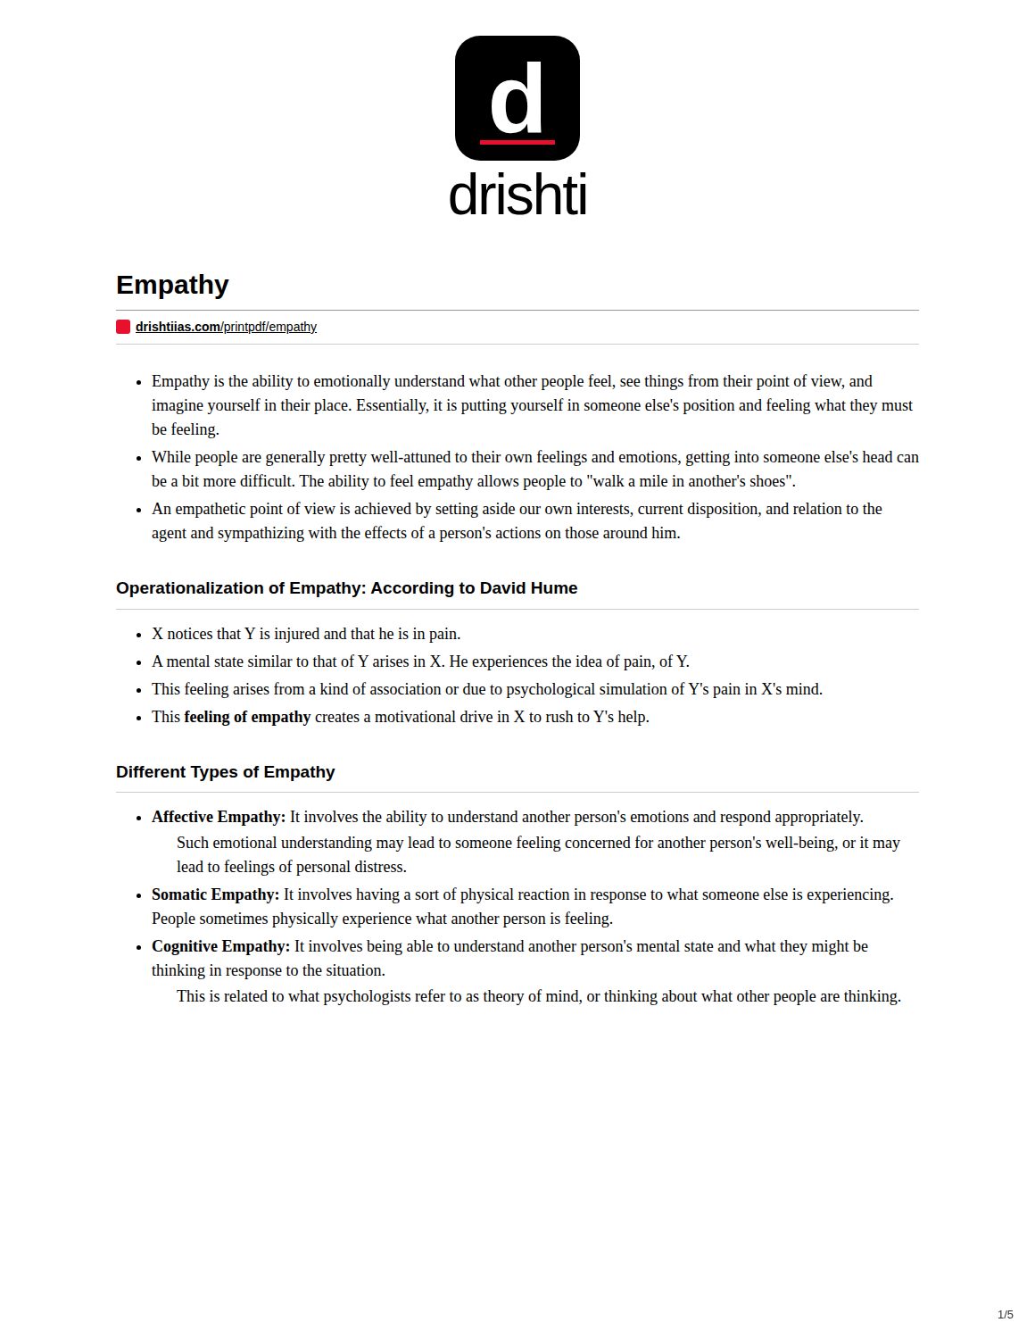d
drishti
Empathy
drishtiias.com/printpdf/empathy
Empathy is the ability to emotionally understand what other people feel, see things from their point of view, and imagine yourself in their place. Essentially, it is putting yourself in someone else's position and feeling what they must be feeling.
While people are generally pretty well-attuned to their own feelings and emotions, getting into someone else's head can be a bit more difficult. The ability to feel empathy allows people to "walk a mile in another's shoes".
An empathetic point of view is achieved by setting aside our own interests, current disposition, and relation to the agent and sympathizing with the effects of a person's actions on those around him.
Operationalization of Empathy: According to David Hume
X notices that Y is injured and that he is in pain.
A mental state similar to that of Y arises in X. He experiences the idea of pain, of Y.
This feeling arises from a kind of association or due to psychological simulation of Y's pain in X's mind.
This feeling of empathy creates a motivational drive in X to rush to Y's help.
Different Types of Empathy
Affective Empathy: It involves the ability to understand another person's emotions and respond appropriately.
Such emotional understanding may lead to someone feeling concerned for another person's well-being, or it may lead to feelings of personal distress.
Somatic Empathy: It involves having a sort of physical reaction in response to what someone else is experiencing. People sometimes physically experience what another person is feeling.
Cognitive Empathy: It involves being able to understand another person's mental state and what they might be thinking in response to the situation.
This is related to what psychologists refer to as theory of mind, or thinking about what other people are thinking.
1/5